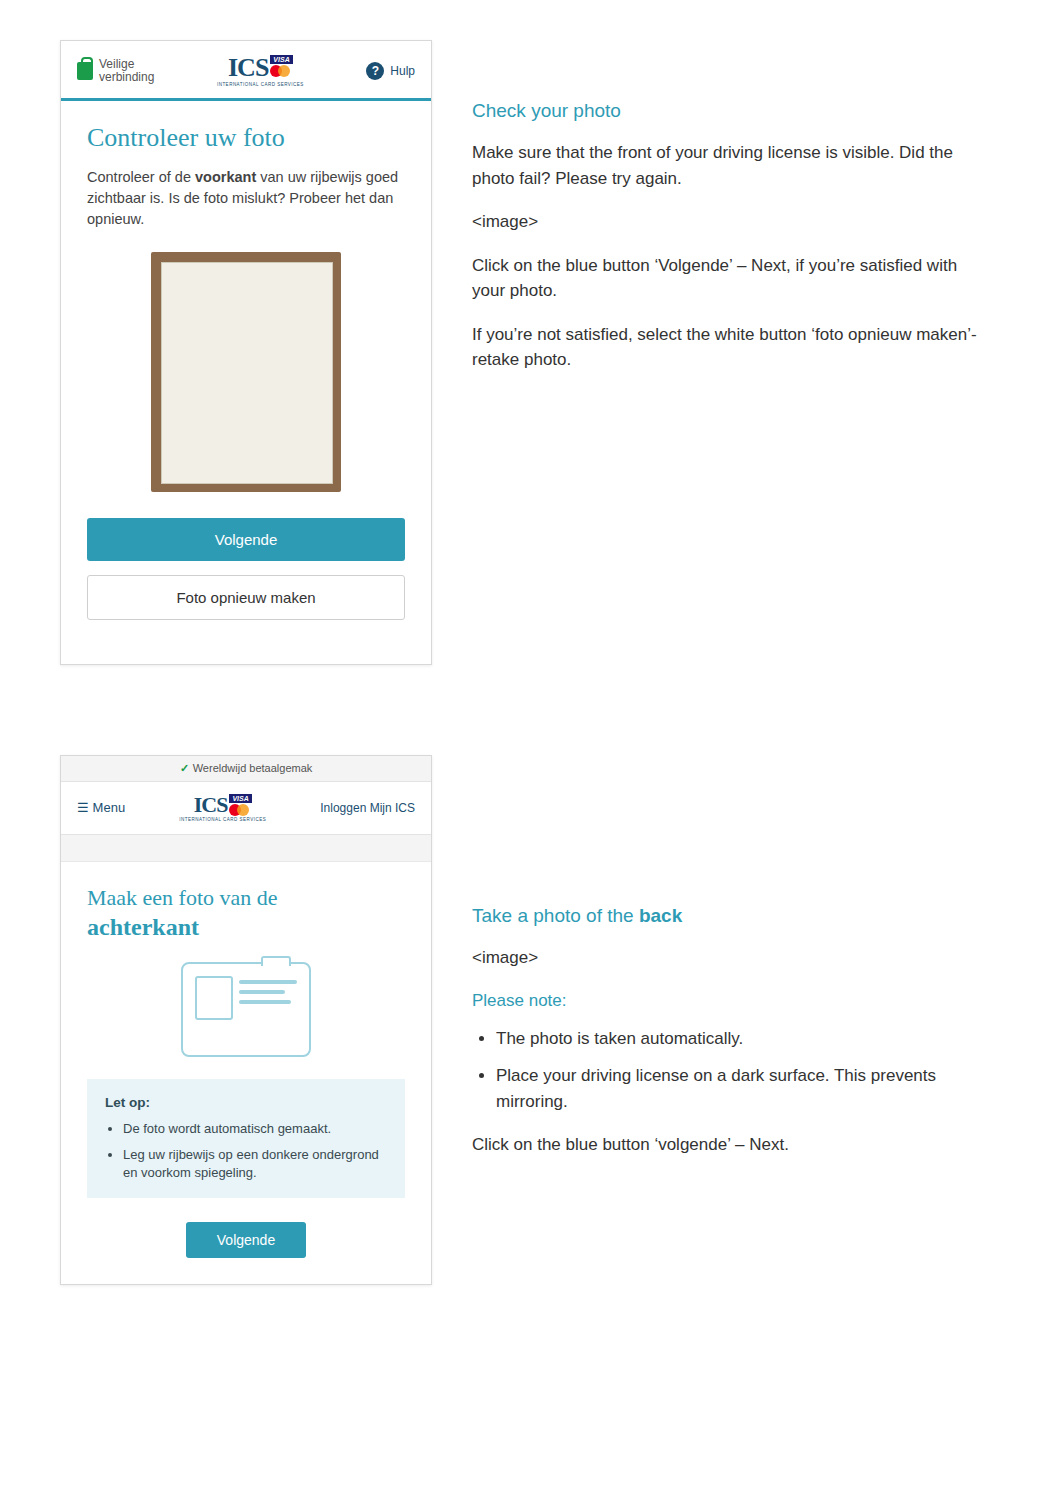Veilige
verbinding
ICSVISA INTERNATIONAL CARD SERVICES
?
Hulp
Controleer uw foto
Controleer of de voorkant van uw rijbewijs goed zichtbaar is. Is de foto mislukt? Probeer het dan opnieuw.
Volgende Foto opnieuw maken
Check your photo
Make sure that the front of your driving license is visible. Did the photo fail? Please try again.
<image>
Click on the blue button ‘Volgende’ – Next, if you’re satisfied with your photo.
If you’re not satisfied, select the white button ‘foto opnieuw maken’- retake photo.
✓Wereldwijd betaalgemak
☰ Menu
ICSVISA INTERNATIONAL CARD SERVICES
Inloggen Mijn ICS
Maak een foto van de achterkant
Let op:
De foto wordt automatisch gemaakt.
Leg uw rijbewijs op een donkere ondergrond en voorkom spiegeling.
Volgende
Take a photo of the back
<image>
Please note:
The photo is taken automatically.
Place your driving license on a dark surface. This prevents mirroring.
Click on the blue button ‘volgende’ – Next.